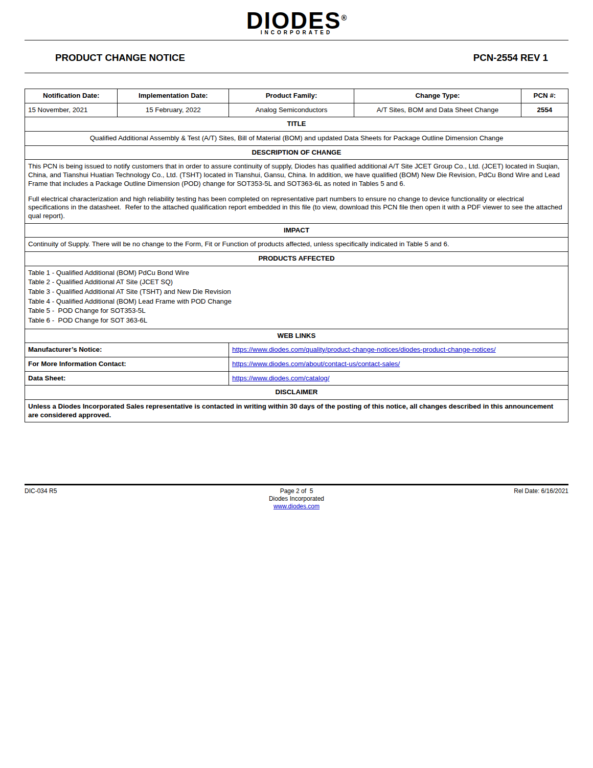DIODES® INCORPORATED
PRODUCT CHANGE NOTICE PCN-2554 REV 1
| Notification Date: | Implementation Date: | Product Family: | Change Type: | PCN #: |
| --- | --- | --- | --- | --- |
| 15 November, 2021 | 15 February, 2022 | Analog Semiconductors | A/T Sites, BOM and Data Sheet Change | 2554 |
| TITLE |
| Qualified Additional Assembly & Test (A/T) Sites, Bill of Material (BOM) and updated Data Sheets for Package Outline Dimension Change |
| DESCRIPTION OF CHANGE |
| This PCN is being issued to notify customers that in order to assure continuity of supply, Diodes has qualified additional A/T Site JCET Group Co., Ltd. (JCET) located in Suqian, China, and Tianshui Huatian Technology Co., Ltd. (TSHT) located in Tianshui, Gansu, China. In addition, we have qualified (BOM) New Die Revision, PdCu Bond Wire and Lead Frame that includes a Package Outline Dimension (POD) change for SOT353-5L and SOT363-6L as noted in Tables 5 and 6. Full electrical characterization and high reliability testing has been completed on representative part numbers to ensure no change to device functionality or electrical specifications in the datasheet. Refer to the attached qualification report embedded in this file (to view, download this PCN file then open it with a PDF viewer to see the attached qual report). |
| IMPACT |
| Continuity of Supply. There will be no change to the Form, Fit or Function of products affected, unless specifically indicated in Table 5 and 6. |
| PRODUCTS AFFECTED |
| Table 1 - Qualified Additional (BOM) PdCu Bond Wire Table 2 - Qualified Additional AT Site (JCET SQ) Table 3 - Qualified Additional AT Site (TSHT) and New Die Revision Table 4 - Qualified Additional (BOM) Lead Frame with POD Change Table 5 - POD Change for SOT353-5L Table 6 - POD Change for SOT 363-6L |
| WEB LINKS |
| Manufacturer’s Notice: | https://www.diodes.com/quality/product-change-notices/diodes-product-change-notices/ |
| For More Information Contact: | https://www.diodes.com/about/contact-us/contact-sales/ |
| Data Sheet: | https://www.diodes.com/catalog/ |
| DISCLAIMER |
| Unless a Diodes Incorporated Sales representative is contacted in writing within 30 days of the posting of this notice, all changes described in this announcement are considered approved. |
| DIC-034 R5 | Page 2 of 5 Diodes Incorporated www.diodes.com | Rel Date: 6/16/2021 |